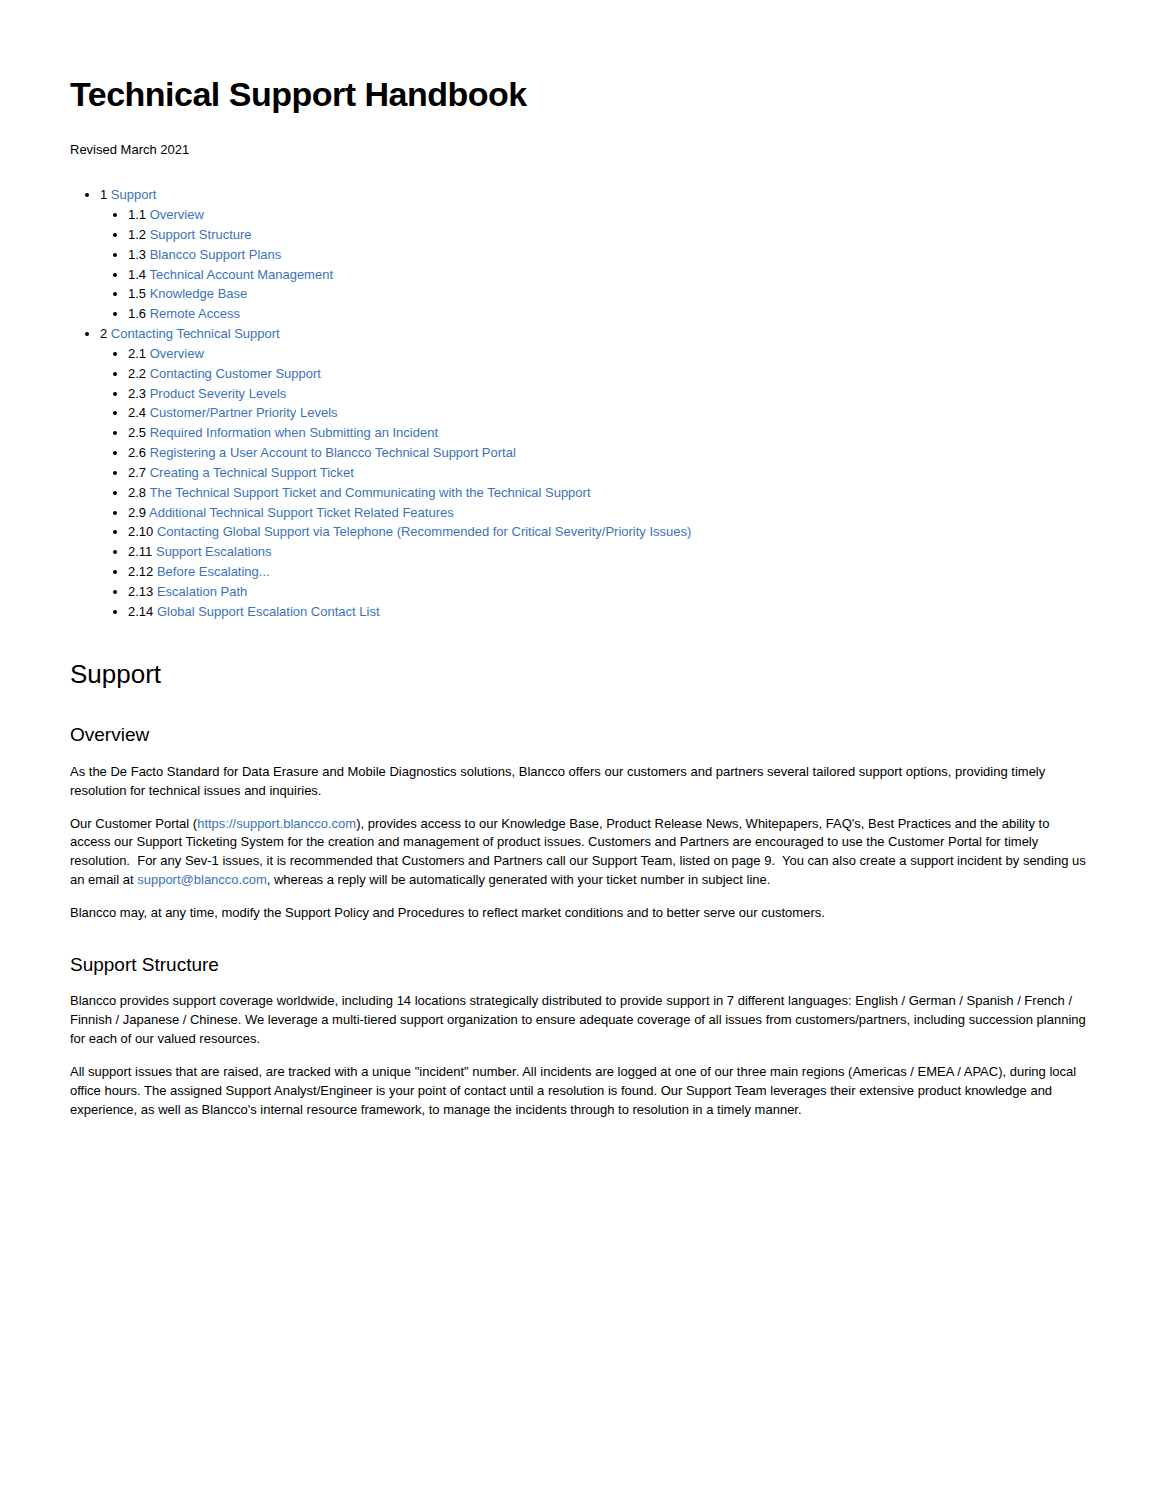Technical Support Handbook
Revised March 2021
1 Support
1.1 Overview
1.2 Support Structure
1.3 Blancco Support Plans
1.4 Technical Account Management
1.5 Knowledge Base
1.6 Remote Access
2 Contacting Technical Support
2.1 Overview
2.2 Contacting Customer Support
2.3 Product Severity Levels
2.4 Customer/Partner Priority Levels
2.5 Required Information when Submitting an Incident
2.6 Registering a User Account to Blancco Technical Support Portal
2.7 Creating a Technical Support Ticket
2.8 The Technical Support Ticket and Communicating with the Technical Support
2.9 Additional Technical Support Ticket Related Features
2.10 Contacting Global Support via Telephone (Recommended for Critical Severity/Priority Issues)
2.11 Support Escalations
2.12 Before Escalating...
2.13 Escalation Path
2.14 Global Support Escalation Contact List
Support
Overview
As the De Facto Standard for Data Erasure and Mobile Diagnostics solutions, Blancco offers our customers and partners several tailored support options, providing timely resolution for technical issues and inquiries.
Our Customer Portal (https://support.blancco.com), provides access to our Knowledge Base, Product Release News, Whitepapers, FAQ's, Best Practices and the ability to access our Support Ticketing System for the creation and management of product issues. Customers and Partners are encouraged to use the Customer Portal for timely resolution. For any Sev-1 issues, it is recommended that Customers and Partners call our Support Team, listed on page 9. You can also create a support incident by sending us an email at support@blancco.com, whereas a reply will be automatically generated with your ticket number in subject line.
Blancco may, at any time, modify the Support Policy and Procedures to reflect market conditions and to better serve our customers.
Support Structure
Blancco provides support coverage worldwide, including 14 locations strategically distributed to provide support in 7 different languages: English / German / Spanish / French / Finnish / Japanese / Chinese. We leverage a multi-tiered support organization to ensure adequate coverage of all issues from customers/partners, including succession planning for each of our valued resources.
All support issues that are raised, are tracked with a unique "incident" number. All incidents are logged at one of our three main regions (Americas / EMEA / APAC), during local office hours. The assigned Support Analyst/Engineer is your point of contact until a resolution is found. Our Support Team leverages their extensive product knowledge and experience, as well as Blancco's internal resource framework, to manage the incidents through to resolution in a timely manner.